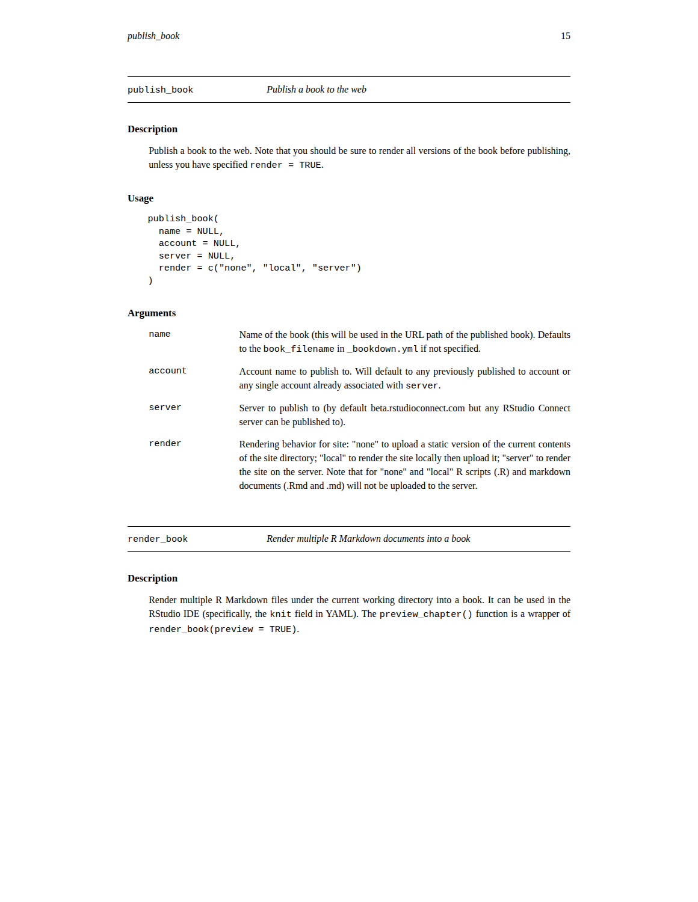publish_book 15
publish_book Publish a book to the web
Description
Publish a book to the web. Note that you should be sure to render all versions of the book before publishing, unless you have specified render = TRUE.
Usage
publish_book(
  name = NULL,
  account = NULL,
  server = NULL,
  render = c("none", "local", "server")
)
Arguments
name
Name of the book (this will be used in the URL path of the published book). Defaults to the book_filename in _bookdown.yml if not specified.
account
Account name to publish to. Will default to any previously published to account or any single account already associated with server.
server
Server to publish to (by default beta.rstudioconnect.com but any RStudio Connect server can be published to).
render
Rendering behavior for site: "none" to upload a static version of the current contents of the site directory; "local" to render the site locally then upload it; "server" to render the site on the server. Note that for "none" and "local" R scripts (.R) and markdown documents (.Rmd and .md) will not be uploaded to the server.
render_book Render multiple R Markdown documents into a book
Description
Render multiple R Markdown files under the current working directory into a book. It can be used in the RStudio IDE (specifically, the knit field in YAML). The preview_chapter() function is a wrapper of render_book(preview = TRUE).